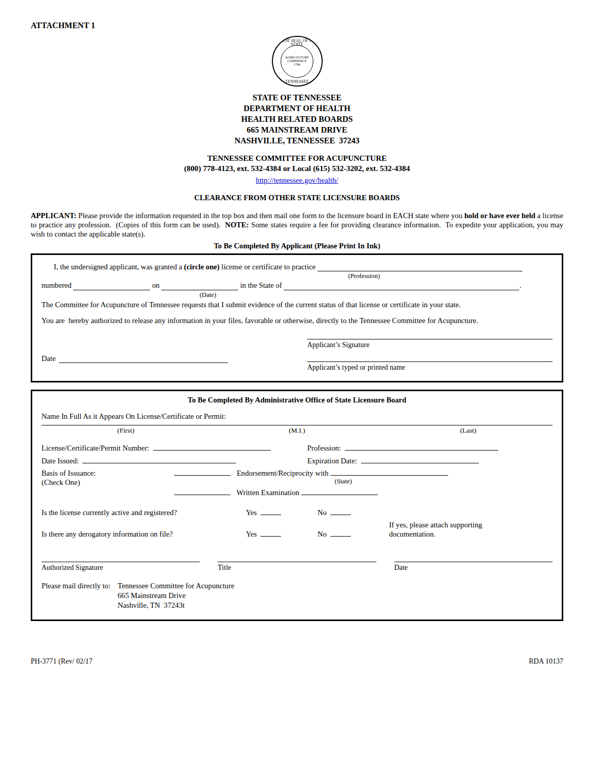ATTACHMENT 1
GREAT SEAL OF THE STATE
AGRICULTURE COMMERCE 1796
TENNESSEE
STATE OF TENNESSEE
DEPARTMENT OF HEALTH
HEALTH RELATED BOARDS
665 MAINSTREAM DRIVE
NASHVILLE, TENNESSEE 37243
TENNESSEE COMMITTEE FOR ACUPUNCTURE
(800) 778-4123, ext. 532-4384 or Local (615) 532-3202, ext. 532-4384
http://tennessee.gov/health/
CLEARANCE FROM OTHER STATE LICENSURE BOARDS
APPLICANT: Please provide the information requested in the top box and then mail one form to the licensure board in EACH state where you hold or have ever held a license to practice any profession. (Copies of this form can be used). NOTE: Some states require a fee for providing clearance information. To expedite your application, you may wish to contact the applicable state(s).
To Be Completed By Applicant (Please Print In Ink)
I, the undersigned applicant, was granted a (circle one) license or certificate to practice
(Profession)
numbered on in the State of .
(Date)
The Committee for Acupuncture of Tennessee requests that I submit evidence of the current status of that license or certificate in your state.
You are hereby authorized to release any information in your files, favorable or otherwise, directly to the Tennessee Committee for Acupuncture.
Date
Applicant’s Signature
Applicant’s typed or printed name
To Be Completed By Administrative Office of State Licensure Board
Name In Full As it Appears On License/Certificate or Permit:
(First)
(M.I.)
(Last)
| License/Certificate/Permit Number: | Profession: |
| Date Issued: | Expiration Date: |
| Basis of Issuance: (Check One) | Endorsement/Reciprocity with (State) Written Examination |
| Is the license currently active and registered? | Yes | No | |
| Is there any derogatory information on file? | Yes | No | If yes, please attach supporting documentation. |
Authorized Signature
Title
Date
Please mail directly to:
Tennessee Committee for Acupuncture
665 Mainstream Drive
Nashville, TN 37243t
PH-3771 (Rev/ 02/17
RDA 10137